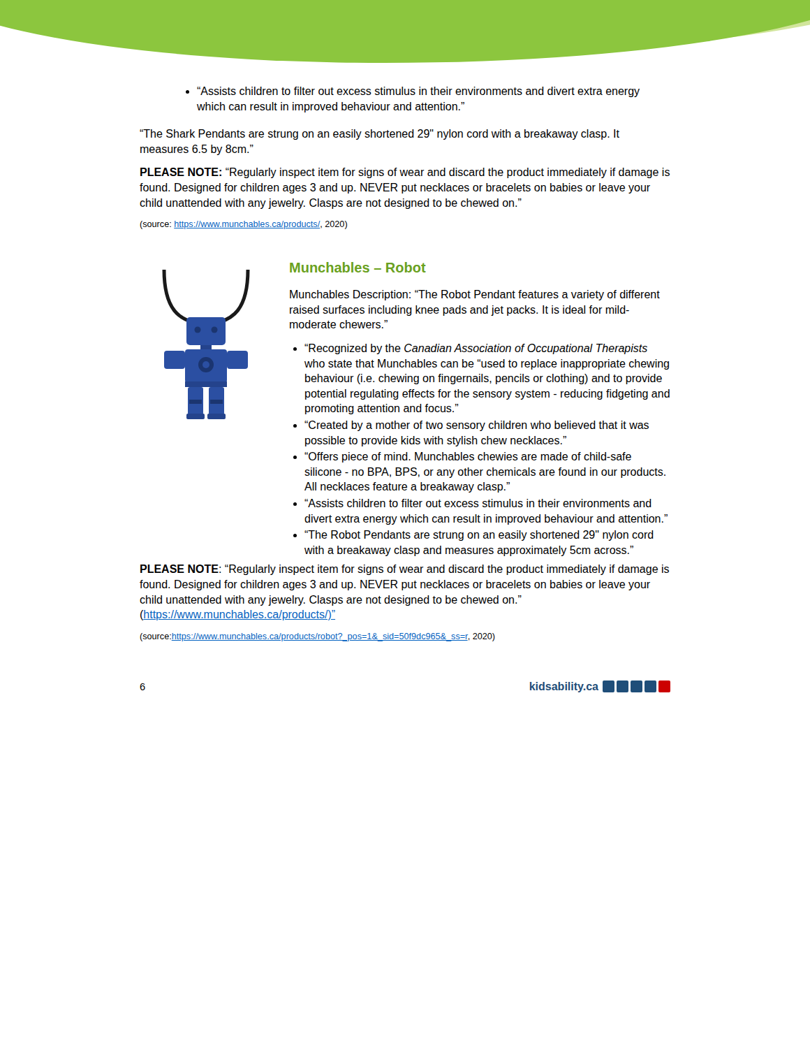“Assists children to filter out excess stimulus in their environments and divert extra energy which can result in improved behaviour and attention.”
“The Shark Pendants are strung on an easily shortened 29" nylon cord with a breakaway clasp. It measures 6.5 by 8cm.”
PLEASE NOTE: “Regularly inspect item for signs of wear and discard the product immediately if damage is found. Designed for children ages 3 and up. NEVER put necklaces or bracelets on babies or leave your child unattended with any jewelry. Clasps are not designed to be chewed on.”
(source: https://www.munchables.ca/products/, 2020)
Munchables – Robot
Munchables Description: “The Robot Pendant features a variety of different raised surfaces including knee pads and jet packs. It is ideal for mild-moderate chewers.”
“Recognized by the Canadian Association of Occupational Therapists who state that Munchables can be “used to replace inappropriate chewing behaviour (i.e. chewing on fingernails, pencils or clothing) and to provide potential regulating effects for the sensory system - reducing fidgeting and promoting attention and focus.”
“Created by a mother of two sensory children who believed that it was possible to provide kids with stylish chew necklaces.”
“Offers piece of mind. Munchables chewies are made of child-safe silicone - no BPA, BPS, or any other chemicals are found in our products. All necklaces feature a breakaway clasp.”
“Assists children to filter out excess stimulus in their environments and divert extra energy which can result in improved behaviour and attention.”
“The Robot Pendants are strung on an easily shortened 29" nylon cord with a breakaway clasp and measures approximately 5cm across.”
PLEASE NOTE: “Regularly inspect item for signs of wear and discard the product immediately if damage is found. Designed for children ages 3 and up. NEVER put necklaces or bracelets on babies or leave your child unattended with any jewelry. Clasps are not designed to be chewed on.”
(https://www.munchables.ca/products/)”
(source:https://www.munchables.ca/products/robot?_pos=1&_sid=50f9dc965&_ss=r, 2020)
6
kidsability.ca